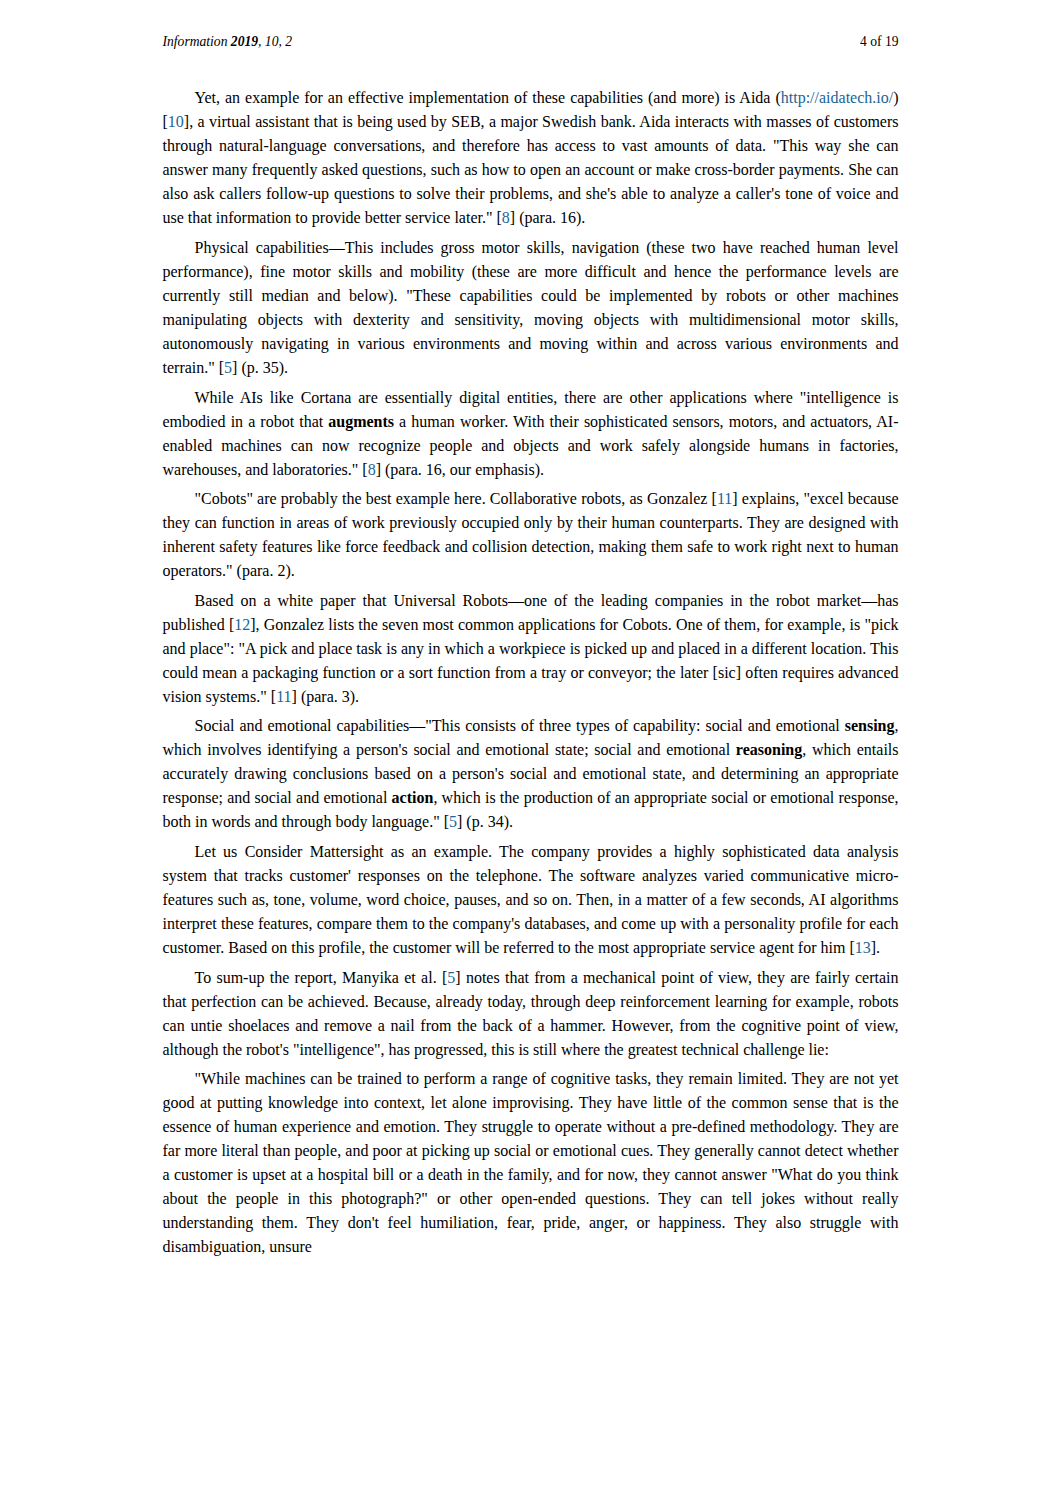Information 2019, 10, 2 4 of 19
Yet, an example for an effective implementation of these capabilities (and more) is Aida (http://aidatech.io/) [10], a virtual assistant that is being used by SEB, a major Swedish bank. Aida interacts with masses of customers through natural-language conversations, and therefore has access to vast amounts of data. "This way she can answer many frequently asked questions, such as how to open an account or make cross-border payments. She can also ask callers follow-up questions to solve their problems, and she's able to analyze a caller's tone of voice and use that information to provide better service later." [8] (para. 16).
Physical capabilities—This includes gross motor skills, navigation (these two have reached human level performance), fine motor skills and mobility (these are more difficult and hence the performance levels are currently still median and below). "These capabilities could be implemented by robots or other machines manipulating objects with dexterity and sensitivity, moving objects with multidimensional motor skills, autonomously navigating in various environments and moving within and across various environments and terrain." [5] (p. 35).
While AIs like Cortana are essentially digital entities, there are other applications where "intelligence is embodied in a robot that augments a human worker. With their sophisticated sensors, motors, and actuators, AI-enabled machines can now recognize people and objects and work safely alongside humans in factories, warehouses, and laboratories." [8] (para. 16, our emphasis).
"Cobots" are probably the best example here. Collaborative robots, as Gonzalez [11] explains, "excel because they can function in areas of work previously occupied only by their human counterparts. They are designed with inherent safety features like force feedback and collision detection, making them safe to work right next to human operators." (para. 2).
Based on a white paper that Universal Robots—one of the leading companies in the robot market—has published [12], Gonzalez lists the seven most common applications for Cobots. One of them, for example, is "pick and place": "A pick and place task is any in which a workpiece is picked up and placed in a different location. This could mean a packaging function or a sort function from a tray or conveyor; the later [sic] often requires advanced vision systems." [11] (para. 3).
Social and emotional capabilities—"This consists of three types of capability: social and emotional sensing, which involves identifying a person's social and emotional state; social and emotional reasoning, which entails accurately drawing conclusions based on a person's social and emotional state, and determining an appropriate response; and social and emotional action, which is the production of an appropriate social or emotional response, both in words and through body language." [5] (p. 34).
Let us Consider Mattersight as an example. The company provides a highly sophisticated data analysis system that tracks customer' responses on the telephone. The software analyzes varied communicative micro-features such as, tone, volume, word choice, pauses, and so on. Then, in a matter of a few seconds, AI algorithms interpret these features, compare them to the company's databases, and come up with a personality profile for each customer. Based on this profile, the customer will be referred to the most appropriate service agent for him [13].
To sum-up the report, Manyika et al. [5] notes that from a mechanical point of view, they are fairly certain that perfection can be achieved. Because, already today, through deep reinforcement learning for example, robots can untie shoelaces and remove a nail from the back of a hammer. However, from the cognitive point of view, although the robot's "intelligence", has progressed, this is still where the greatest technical challenge lie:
"While machines can be trained to perform a range of cognitive tasks, they remain limited. They are not yet good at putting knowledge into context, let alone improvising. They have little of the common sense that is the essence of human experience and emotion. They struggle to operate without a pre-defined methodology. They are far more literal than people, and poor at picking up social or emotional cues. They generally cannot detect whether a customer is upset at a hospital bill or a death in the family, and for now, they cannot answer "What do you think about the people in this photograph?" or other open-ended questions. They can tell jokes without really understanding them. They don't feel humiliation, fear, pride, anger, or happiness. They also struggle with disambiguation, unsure